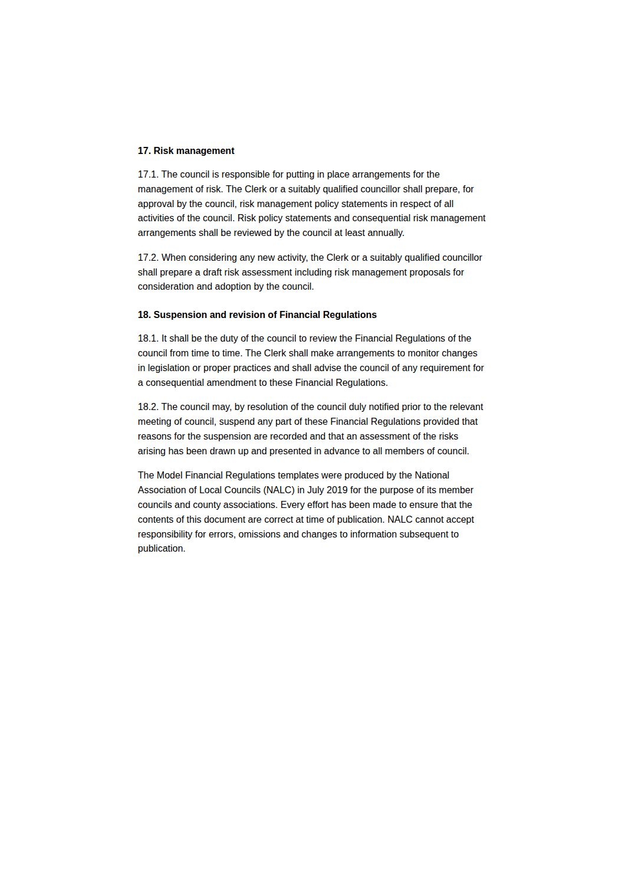17. Risk management
17.1. The council is responsible for putting in place arrangements for the management of risk. The Clerk or a suitably qualified councillor shall prepare, for approval by the council, risk management policy statements in respect of all activities of the council. Risk policy statements and consequential risk management arrangements shall be reviewed by the council at least annually.
17.2. When considering any new activity, the Clerk or a suitably qualified councillor shall prepare a draft risk assessment including risk management proposals for consideration and adoption by the council.
18. Suspension and revision of Financial Regulations
18.1. It shall be the duty of the council to review the Financial Regulations of the council from time to time. The Clerk shall make arrangements to monitor changes in legislation or proper practices and shall advise the council of any requirement for a consequential amendment to these Financial Regulations.
18.2. The council may, by resolution of the council duly notified prior to the relevant meeting of council, suspend any part of these Financial Regulations provided that reasons for the suspension are recorded and that an assessment of the risks arising has been drawn up and presented in advance to all members of council.
The Model Financial Regulations templates were produced by the National Association of Local Councils (NALC) in July 2019 for the purpose of its member councils and county associations. Every effort has been made to ensure that the contents of this document are correct at time of publication. NALC cannot accept responsibility for errors, omissions and changes to information subsequent to publication.